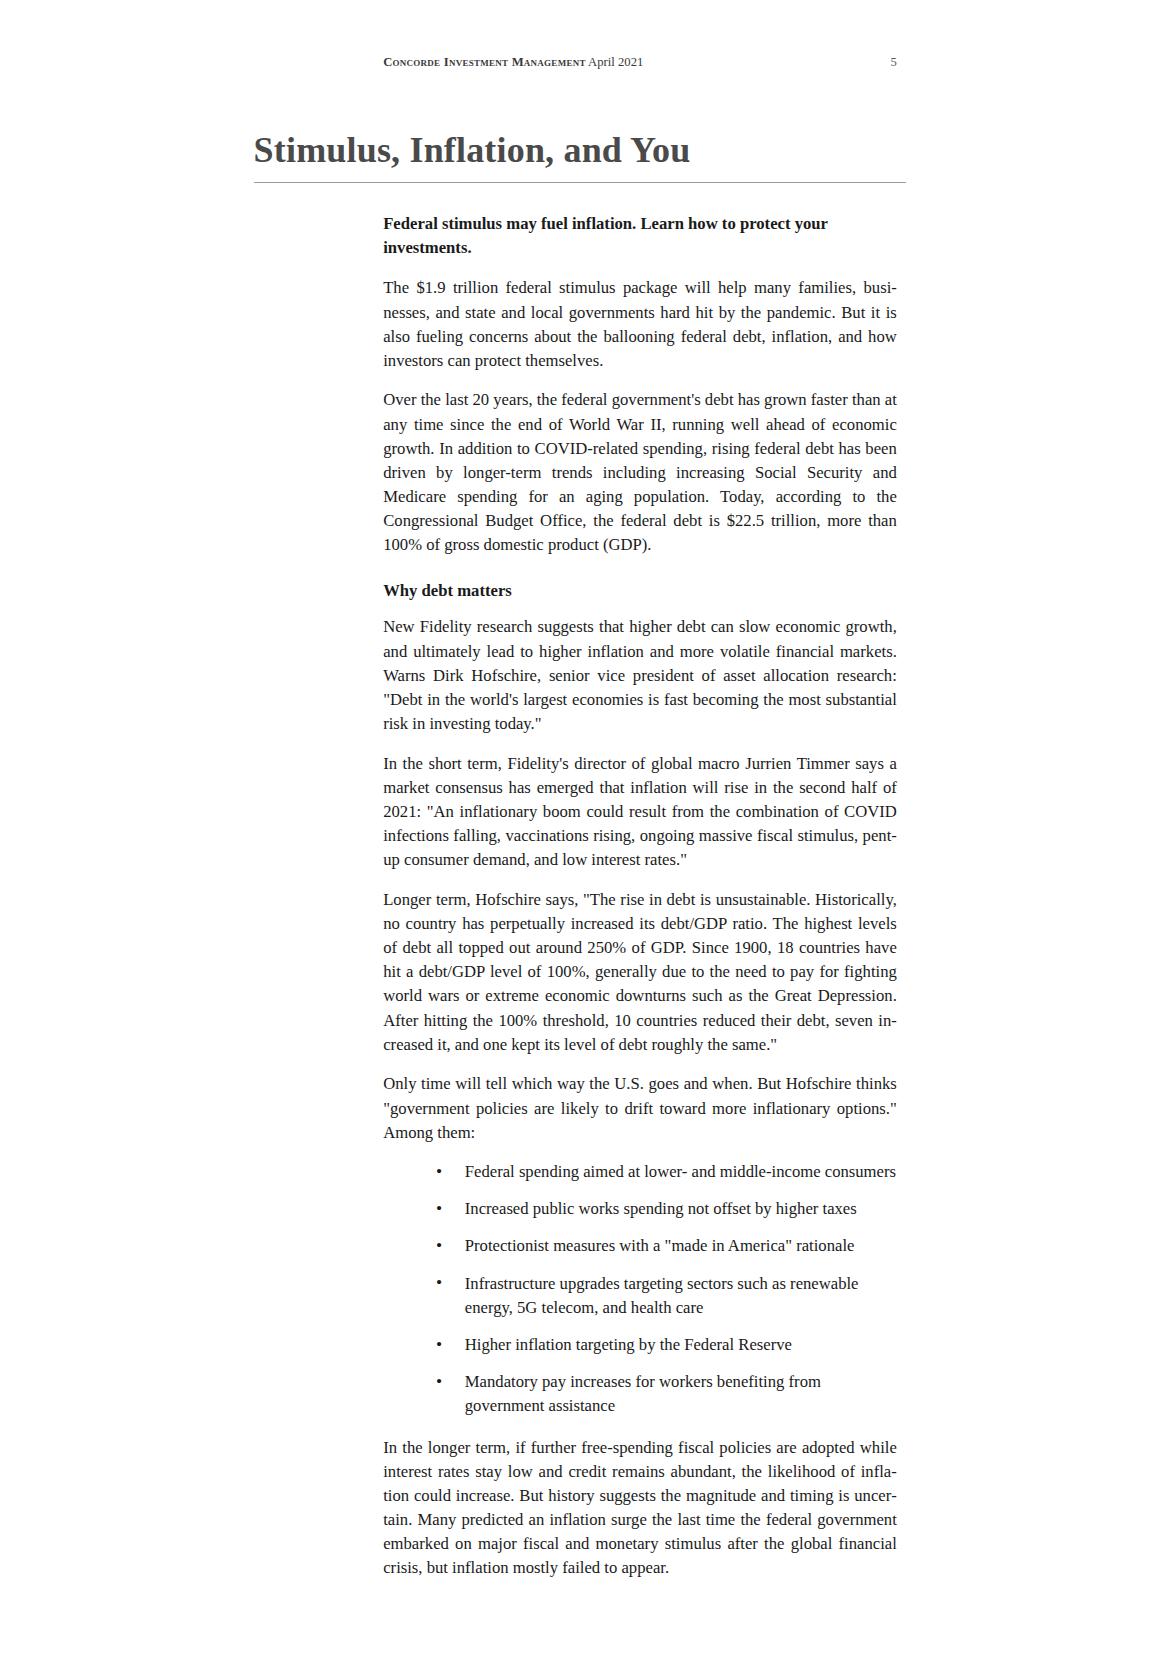Concorde Investment Management April 2021
5
Stimulus, Inflation, and You
Federal stimulus may fuel inflation. Learn how to protect your investments.
The $1.9 trillion federal stimulus package will help many families, businesses, and state and local governments hard hit by the pandemic. But it is also fueling concerns about the ballooning federal debt, inflation, and how investors can protect themselves.
Over the last 20 years, the federal government's debt has grown faster than at any time since the end of World War II, running well ahead of economic growth. In addition to COVID-related spending, rising federal debt has been driven by longer-term trends including increasing Social Security and Medicare spending for an aging population. Today, according to the Congressional Budget Office, the federal debt is $22.5 trillion, more than 100% of gross domestic product (GDP).
Why debt matters
New Fidelity research suggests that higher debt can slow economic growth, and ultimately lead to higher inflation and more volatile financial markets. Warns Dirk Hofschire, senior vice president of asset allocation research: "Debt in the world's largest economies is fast becoming the most substantial risk in investing today."
In the short term, Fidelity's director of global macro Jurrien Timmer says a market consensus has emerged that inflation will rise in the second half of 2021: "An inflationary boom could result from the combination of COVID infections falling, vaccinations rising, ongoing massive fiscal stimulus, pent-up consumer demand, and low interest rates."
Longer term, Hofschire says, "The rise in debt is unsustainable. Historically, no country has perpetually increased its debt/GDP ratio. The highest levels of debt all topped out around 250% of GDP. Since 1900, 18 countries have hit a debt/GDP level of 100%, generally due to the need to pay for fighting world wars or extreme economic downturns such as the Great Depression. After hitting the 100% threshold, 10 countries reduced their debt, seven increased it, and one kept its level of debt roughly the same."
Only time will tell which way the U.S. goes and when. But Hofschire thinks "government policies are likely to drift toward more inflationary options." Among them:
Federal spending aimed at lower- and middle-income consumers
Increased public works spending not offset by higher taxes
Protectionist measures with a "made in America" rationale
Infrastructure upgrades targeting sectors such as renewable energy, 5G telecom, and health care
Higher inflation targeting by the Federal Reserve
Mandatory pay increases for workers benefiting from government assistance
In the longer term, if further free-spending fiscal policies are adopted while interest rates stay low and credit remains abundant, the likelihood of inflation could increase. But history suggests the magnitude and timing is uncertain. Many predicted an inflation surge the last time the federal government embarked on major fiscal and monetary stimulus after the global financial crisis, but inflation mostly failed to appear.